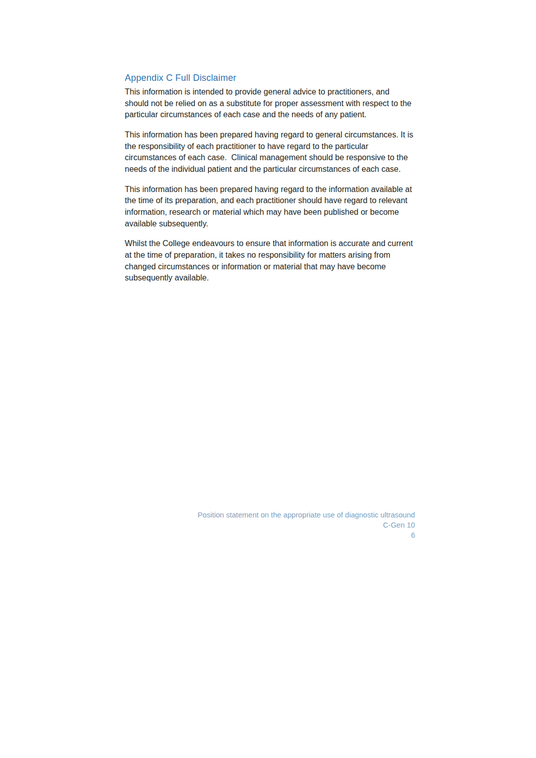Appendix C Full Disclaimer
This information is intended to provide general advice to practitioners, and should not be relied on as a substitute for proper assessment with respect to the particular circumstances of each case and the needs of any patient.
This information has been prepared having regard to general circumstances. It is the responsibility of each practitioner to have regard to the particular circumstances of each case. Clinical management should be responsive to the needs of the individual patient and the particular circumstances of each case.
This information has been prepared having regard to the information available at the time of its preparation, and each practitioner should have regard to relevant information, research or material which may have been published or become available subsequently.
Whilst the College endeavours to ensure that information is accurate and current at the time of preparation, it takes no responsibility for matters arising from changed circumstances or information or material that may have become subsequently available.
Position statement on the appropriate use of diagnostic ultrasound C-Gen 10 6